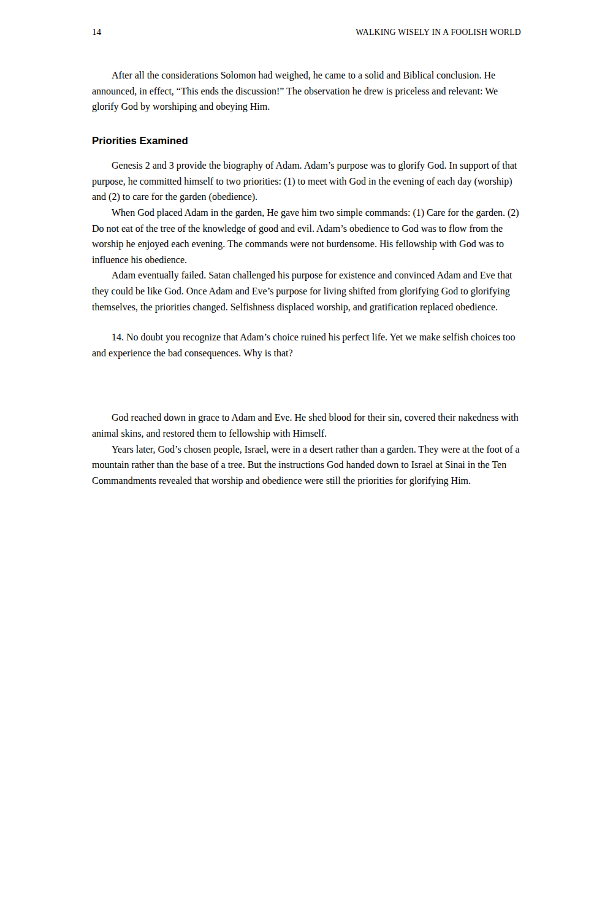14 Walking Wisely in a Foolish World
After all the considerations Solomon had weighed, he came to a solid and Biblical conclusion. He announced, in effect, “This ends the discussion!” The observation he drew is priceless and relevant: We glorify God by worshiping and obeying Him.
Priorities Examined
Genesis 2 and 3 provide the biography of Adam. Adam’s purpose was to glorify God. In support of that purpose, he committed himself to two priorities: (1) to meet with God in the evening of each day (worship) and (2) to care for the garden (obedience).
When God placed Adam in the garden, He gave him two simple commands: (1) Care for the garden. (2) Do not eat of the tree of the knowledge of good and evil. Adam’s obedience to God was to flow from the worship he enjoyed each evening. The commands were not burdensome. His fellowship with God was to influence his obedience.
Adam eventually failed. Satan challenged his purpose for existence and convinced Adam and Eve that they could be like God. Once Adam and Eve’s purpose for living shifted from glorifying God to glorifying themselves, the priorities changed. Selfishness displaced worship, and gratification replaced obedience.
14. No doubt you recognize that Adam’s choice ruined his perfect life. Yet we make selfish choices too and experience the bad consequences. Why is that?
God reached down in grace to Adam and Eve. He shed blood for their sin, covered their nakedness with animal skins, and restored them to fellowship with Himself.
Years later, God’s chosen people, Israel, were in a desert rather than a garden. They were at the foot of a mountain rather than the base of a tree. But the instructions God handed down to Israel at Sinai in the Ten Commandments revealed that worship and obedience were still the priorities for glorifying Him.